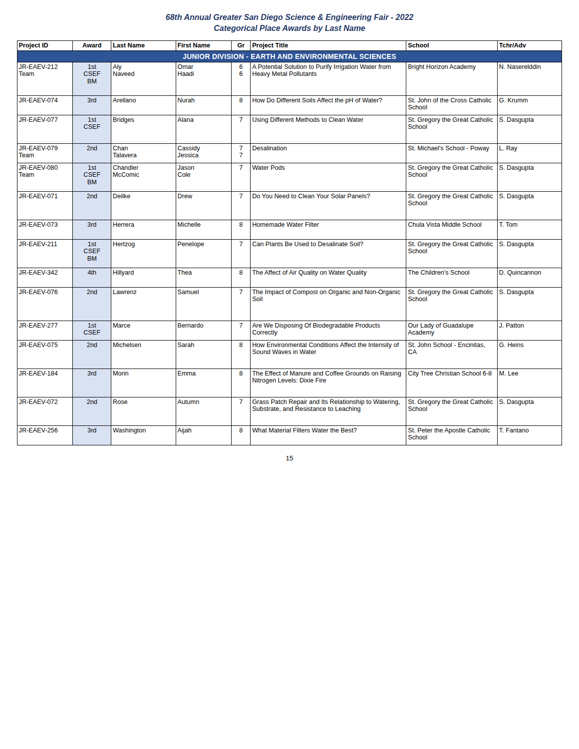68th Annual Greater San Diego Science & Engineering Fair - 2022
Categorical Place Awards by Last Name
| Project ID | Award | Last Name | First Name | Gr | Project Title | School | Tchr/Adv |
| --- | --- | --- | --- | --- | --- | --- | --- |
| JUNIOR DIVISION - EARTH AND ENVIRONMENTAL SCIENCES |
| JR-EAEV-212 Team | 1st CSEF BM | Aly Naveed | Omar Haadi | 6 6 | A Potential Solution to Purify Irrigation Water from Heavy Metal Pollutants | Bright Horizon Academy | N. Naserelddin |
| JR-EAEV-074 | 3rd | Arellano | Nurah | 8 | How Do Different Soils Affect the pH of Water? | St. John of the Cross Catholic School | G. Krumm |
| JR-EAEV-077 | 1st CSEF | Bridges | Alana | 7 | Using Different Methods to Clean Water | St. Gregory the Great Catholic School | S. Dasgupta |
| JR-EAEV-079 Team | 2nd | Chan Talavera | Cassidy Jessica | 7 7 | Desalination | St. Michael's School - Poway | L. Ray |
| JR-EAEV-080 Team | 1st CSEF BM | Chandler McComic | Jason Cole | 7 | Water Pods | St. Gregory the Great Catholic School | S. Dasgupta |
| JR-EAEV-071 | 2nd | Deilke | Drew | 7 | Do You Need to Clean Your Solar Panels? | St. Gregory the Great Catholic School | S. Dasgupta |
| JR-EAEV-073 | 3rd | Herrera | Michelle | 8 | Homemade Water Filter | Chula Vista Middle School | T. Tom |
| JR-EAEV-211 | 1st CSEF BM | Hertzog | Penelope | 7 | Can Plants Be Used to Desalinate Soil? | St. Gregory the Great Catholic School | S. Dasgupta |
| JR-EAEV-342 | 4th | Hillyard | Thea | 8 | The Affect of Air Quality on Water Quality | The Children's School | D. Quincannon |
| JR-EAEV-076 | 2nd | Lawrenz | Samuel | 7 | The Impact of Compost on Organic and Non-Organic Soil | St. Gregory the Great Catholic School | S. Dasgupta |
| JR-EAEV-277 | 1st CSEF | Marce | Bernardo | 7 | Are We Disposing Of Biodegradable Products Correctly | Our Lady of Guadalupe Academy | J. Patton |
| JR-EAEV-075 | 2nd | Michelsen | Sarah | 8 | How Environmental Conditions Affect the Intensity of Sound Waves in Water | St. John School - Encinitas, CA | G. Heins |
| JR-EAEV-184 | 3rd | Morin | Emma | 8 | The Effect of Manure and Coffee Grounds on Raising Nitrogen Levels: Dixie Fire | City Tree Christian School 6-8 | M. Lee |
| JR-EAEV-072 | 2nd | Rose | Autumn | 7 | Grass Patch Repair and Its Relationship to Watering, Substrate, and Resistance to Leaching | St. Gregory the Great Catholic School | S. Dasgupta |
| JR-EAEV-256 | 3rd | Washington | Aijah | 8 | What Material Filters Water the Best? | St. Peter the Apostle Catholic School | T. Fantano |
15